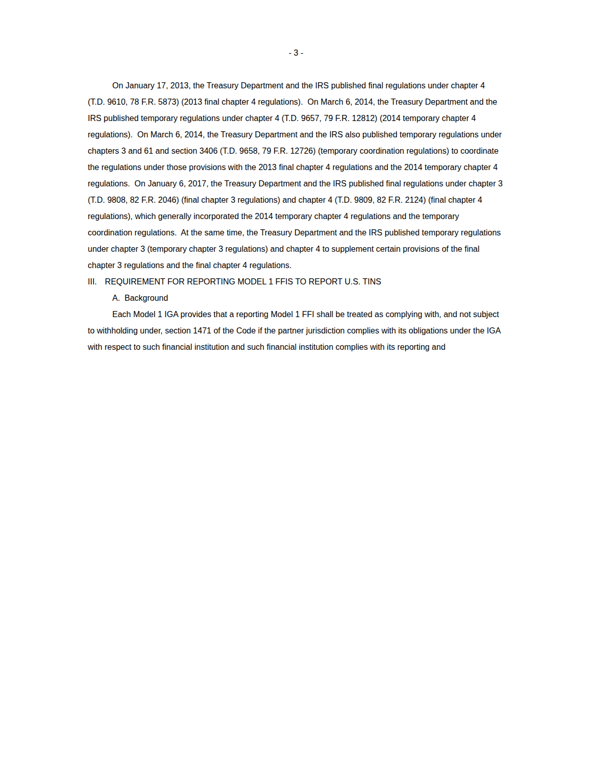- 3 -
On January 17, 2013, the Treasury Department and the IRS published final regulations under chapter 4 (T.D. 9610, 78 F.R. 5873) (2013 final chapter 4 regulations). On March 6, 2014, the Treasury Department and the IRS published temporary regulations under chapter 4 (T.D. 9657, 79 F.R. 12812) (2014 temporary chapter 4 regulations). On March 6, 2014, the Treasury Department and the IRS also published temporary regulations under chapters 3 and 61 and section 3406 (T.D. 9658, 79 F.R. 12726) (temporary coordination regulations) to coordinate the regulations under those provisions with the 2013 final chapter 4 regulations and the 2014 temporary chapter 4 regulations. On January 6, 2017, the Treasury Department and the IRS published final regulations under chapter 3 (T.D. 9808, 82 F.R. 2046) (final chapter 3 regulations) and chapter 4 (T.D. 9809, 82 F.R. 2124) (final chapter 4 regulations), which generally incorporated the 2014 temporary chapter 4 regulations and the temporary coordination regulations. At the same time, the Treasury Department and the IRS published temporary regulations under chapter 3 (temporary chapter 3 regulations) and chapter 4 to supplement certain provisions of the final chapter 3 regulations and the final chapter 4 regulations.
III. REQUIREMENT FOR REPORTING MODEL 1 FFIS TO REPORT U.S. TINS
A. Background
Each Model 1 IGA provides that a reporting Model 1 FFI shall be treated as complying with, and not subject to withholding under, section 1471 of the Code if the partner jurisdiction complies with its obligations under the IGA with respect to such financial institution and such financial institution complies with its reporting and